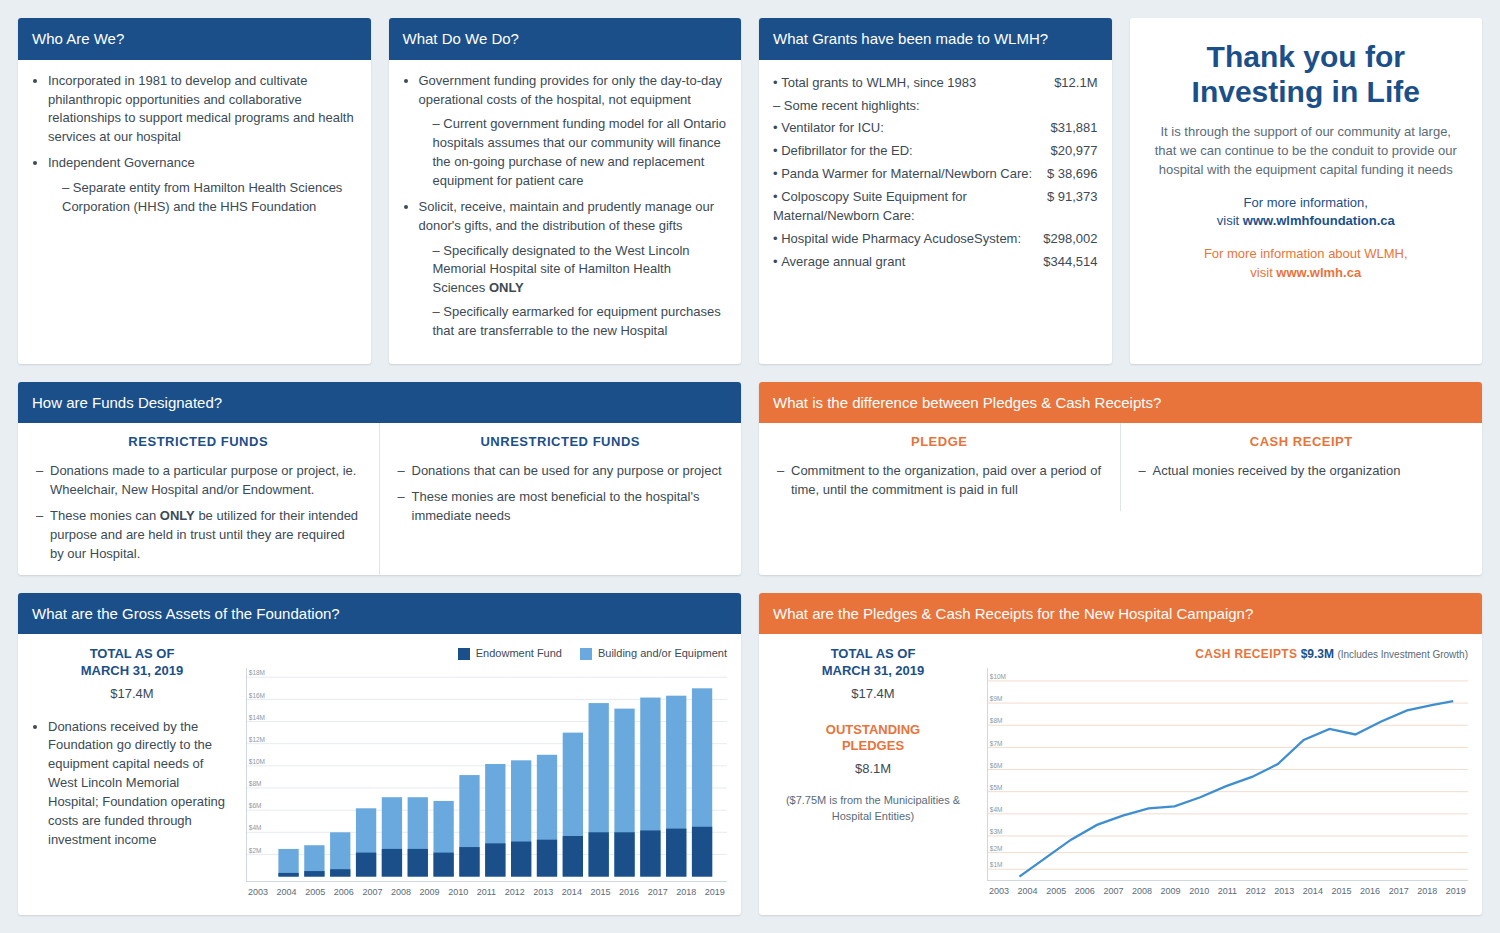Who Are We?
Incorporated in 1981 to develop and cultivate philanthropic opportunities and collaborative relationships to support medical programs and health services at our hospital
Independent Governance
Separate entity from Hamilton Health Sciences Corporation (HHS) and the HHS Foundation
What Do We Do?
Government funding provides for only the day-to-day operational costs of the hospital, not equipment
Current government funding model for all Ontario hospitals assumes that our community will finance the on-going purchase of new and replacement equipment for patient care
Solicit, receive, maintain and prudently manage our donor's gifts, and the distribution of these gifts
Specifically designated to the West Lincoln Memorial Hospital site of Hamilton Health Sciences ONLY
Specifically earmarked for equipment purchases that are transferrable to the new Hospital
What Grants have been made to WLMH?
| Total grants to WLMH, since 1983 | $12.1M |
| Some recent highlights: |
| Ventilator for ICU: | $31,881 |
| Defibrillator for the ED: | $20,977 |
| Panda Warmer for Maternal/Newborn Care: | $ 38,696 |
| Colposcopy Suite Equipment for Maternal/Newborn Care: | $ 91,373 |
| Hospital wide Pharmacy AcudoseSystem: | $298,002 |
| Average annual grant | $344,514 |
Thank you for
Investing in Life
It is through the support of our community at large, that we can continue to be the conduit to provide our hospital with the equipment capital funding it needs
For more information,
visit www.wlmhfoundation.ca
For more information about WLMH,
visit www.wlmh.ca
How are Funds Designated?
Restricted Funds
Donations made to a particular purpose or project, ie. Wheelchair, New Hospital and/or Endowment.
These monies can ONLY be utilized for their intended purpose and are held in trust until they are required by our Hospital.
Unrestricted Funds
Donations that can be used for any purpose or project
These monies are most beneficial to the hospital's immediate needs
What is the difference between Pledges & Cash Receipts?
Pledge
Commitment to the organization, paid over a period of time, until the commitment is paid in full
Cash Receipt
Actual monies received by the organization
What are the Gross Assets of the Foundation?
Total as of
March 31, 2019
$17.4M
Donations received by the Foundation go directly to the equipment capital needs of West Lincoln Memorial Hospital; Foundation operating costs are funded through investment income
Endowment Fund Building and/or Equipment
$18M $16M $14M $12M $10M $8M $6M $4M $2M
20032004200520062007200820092010201120122013201420152016201720182019
What are the Pledges & Cash Receipts for the New Hospital Campaign?
Total as of
March 31, 2019
$17.4M
Outstanding
Pledges
$8.1M
($7.75M is from the Municipalities & Hospital Entities)
CASH RECEIPTS $9.3M (Includes Investment Growth)
$10M $9M $8M $7M $6M $5M $4M $3M $2M $1M
20032004200520062007200820092010201120122013201420152016201720182019